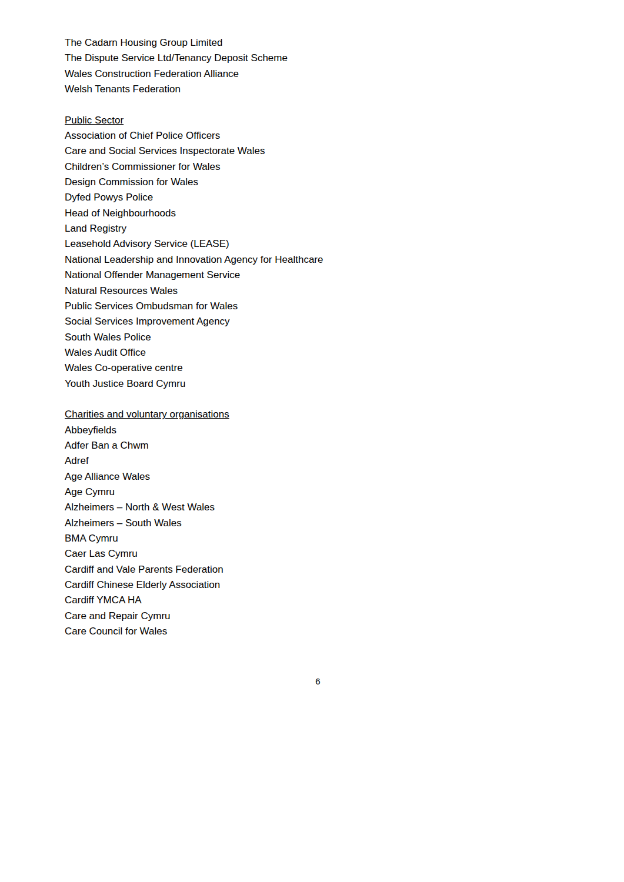The Cadarn Housing Group Limited
The Dispute Service Ltd/Tenancy Deposit Scheme
Wales Construction Federation Alliance
Welsh Tenants Federation
Public Sector
Association of Chief Police Officers
Care and Social Services Inspectorate Wales
Children’s Commissioner for Wales
Design Commission for Wales
Dyfed Powys Police
Head of Neighbourhoods
Land Registry
Leasehold Advisory Service (LEASE)
National Leadership and Innovation Agency for Healthcare
National Offender Management Service
Natural Resources Wales
Public Services Ombudsman for Wales
Social Services Improvement Agency
South Wales Police
Wales Audit Office
Wales Co-operative centre
Youth Justice Board Cymru
Charities and voluntary organisations
Abbeyfields
Adfer Ban a Chwm
Adref
Age Alliance Wales
Age Cymru
Alzheimers – North & West Wales
Alzheimers – South Wales
BMA Cymru
Caer Las Cymru
Cardiff and Vale Parents Federation
Cardiff Chinese Elderly Association
Cardiff YMCA HA
Care and Repair Cymru
Care Council for Wales
6